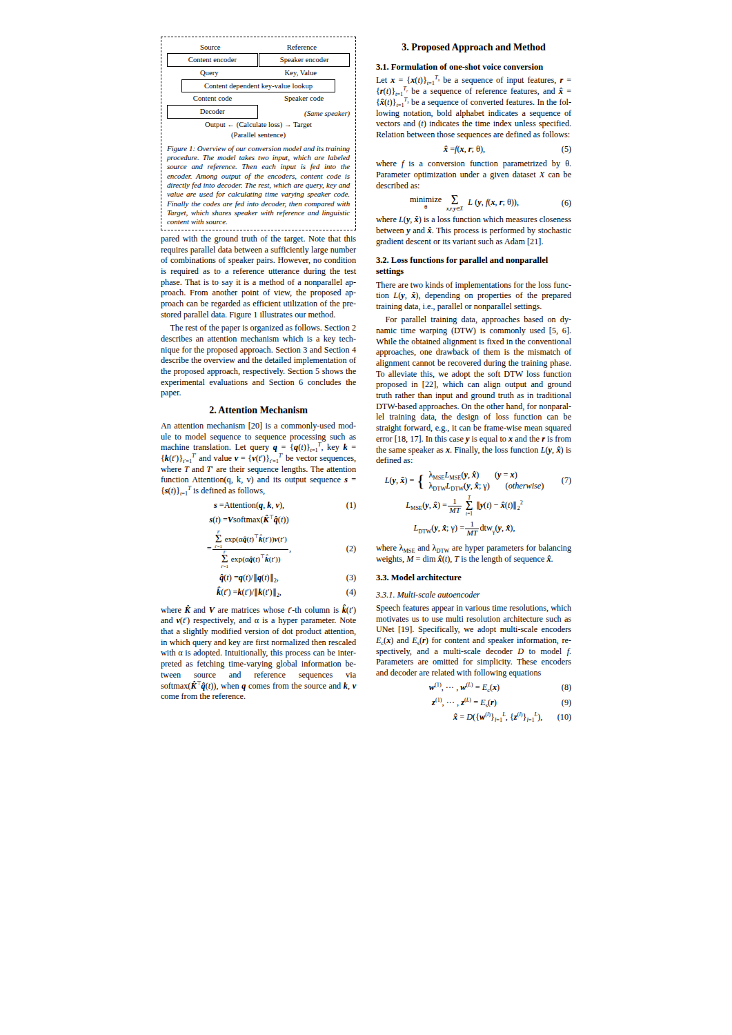Source Reference
Content encoder Speaker encoder
Query Key, Value
Content dependent key-value lookup
Content code Speaker code
Decoder (Same speaker)
Output ← (Calculate loss) → Target
(Parallel sentence)
Figure 1: Overview of our conversion model and its training procedure. The model takes two input, which are labeled source and reference. Then each input is fed into the encoder. Among output of the encoders, content code is directly fed into decoder. The rest, which are query, key and value are used for calculating time varying speaker code. Finally the codes are fed into decoder, then compared with Target, which shares speaker with reference and linguistic content with source.
pared with the ground truth of the target. Note that this requires parallel data between a sufficiently large number of combinations of speaker pairs. However, no condition is required as to a reference utterance during the test phase. That is to say it is a method of a nonparallel approach. From another point of view, the proposed approach can be regarded as efficient utilization of the prestored parallel data. Figure 1 illustrates our method.
The rest of the paper is organized as follows. Section 2 describes an attention mechanism which is a key technique for the proposed approach. Section 3 and Section 4 describe the overview and the detailed implementation of the proposed approach, respectively. Section 5 shows the experimental evaluations and Section 6 concludes the paper.
2. Attention Mechanism
An attention mechanism [20] is a commonly-used module to model sequence to sequence processing such as machine translation. Let query q = {q(t)}t=1T, key k = {k(t′)}t′=1T′ and value v = {v(t′)}t′=1T′ be vector sequences, where T and T′ are their sequence lengths. The attention function Attention(q, k, v) and its output sequence s = {s(t)}t=1T is defined as follows,
s =Attention(q, k, v),
(1)
s(t) =Vsoftmax(K̂⊤q̂(t))
=T′Σt′=1 exp(αq̂(t)⊤k̂(t′))v(t′) T′Σt′=1 exp(αq̂(t)⊤k̂(t′)),
(2)
q̂(t) =q(t)/∥q(t)∥2,
(3)
k̂(t′) =k(t′)/∥k(t′)∥2,
(4)
where K̂ and V are matrices whose t′-th column is k̂(t′) and v(t′) respectively, and α is a hyper parameter. Note that a slightly modified version of dot product attention, in which query and key are first normalized then rescaled with α is adopted. Intuitionally, this process can be interpreted as fetching time-varying global information between source and reference sequences via softmax(K̂⊤q̂(t)), when q comes from the source and k, v come from the reference.
3. Proposed Approach and Method
3.1. Formulation of one-shot voice conversion
Let x = {x(t)}t=1Tx be a sequence of input features, r = {r(t)}t=1Tr be a sequence of reference features, and x̂ = {x̂(t)}t=1Tx be a sequence of converted features. In the following notation, bold alphabet indicates a sequence of vectors and (t) indicates the time index unless specified. Relation between those sequences are defined as follows:
x̂ =f(x, r; θ),
(5)
where f is a conversion function parametrized by θ. Parameter optimization under a given dataset X can be described as:
minimize θ Σx,r,y∈X L (y, f(x, r; θ)),
(6)
where L(y, x̂) is a loss function which measures closeness between y and x̂. This process is performed by stochastic gradient descent or its variant such as Adam [21].
3.2. Loss functions for parallel and nonparallel settings
There are two kinds of implementations for the loss function L(y, x̂), depending on properties of the prepared training data, i.e., parallel or nonparallel settings.
For parallel training data, approaches based on dynamic time warping (DTW) is commonly used [5, 6]. While the obtained alignment is fixed in the conventional approaches, one drawback of them is the mismatch of alignment cannot be recovered during the training phase. To alleviate this, we adopt the soft DTW loss function proposed in [22], which can align output and ground truth rather than input and ground truth as in traditional DTW-based approaches. On the other hand, for nonparallel training data, the design of loss function can be straight forward, e.g., it can be frame-wise mean squared error [18, 17]. In this case y is equal to x and the r is from the same speaker as x. Finally, the loss function L(y, x̂) is defined as:
L(y, x̂) = { λMSELMSE(y, x̂) (y = x) λDTWLDTW(y, x̂; γ) (otherwise)
(7)
LMSE(y, x̂) =1 MT TΣt=1 ∥y(t) − x̂(t)∥22
LDTW(y, x̂; γ) =1 MTdtwγ(y, x̂),
where λMSE and λDTW are hyper parameters for balancing weights, M = dim x̂(t), T is the length of sequence x̂.
3.3. Model architecture
3.3.1. Multi-scale autoencoder
Speech features appear in various time resolutions, which motivates us to use multi resolution architecture such as UNet [19]. Specifically, we adopt multi-scale encoders Ec(x) and Es(r) for content and speaker information, respectively, and a multi-scale decoder D to model f. Parameters are omitted for simplicity. These encoders and decoder are related with following equations
w(1), ··· , w(L) = Ec(x)
(8)
z(1), ··· , z(L) = Es(r)
(9)
x̂ = D({w(l)}l=1L, {z(l)}l=1L),
(10)